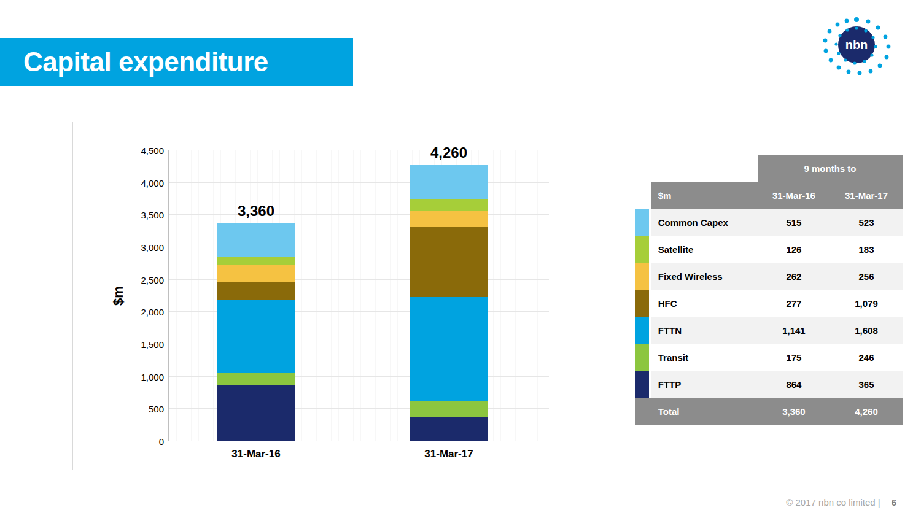Capital expenditure
nbn
$m
4,500
4,000
3,500
3,000
2,500
2,000
1,500
1,000
500
0
3,360
31-Mar-16
4,260
31-Mar-17
| | | 9 months to |
| --- | --- | --- |
| | $m | 31-Mar-16 | 31-Mar-17 |
| | Common Capex | 515 | 523 |
| | Satellite | 126 | 183 |
| | Fixed Wireless | 262 | 256 |
| | HFC | 277 | 1,079 |
| | FTTN | 1,141 | 1,608 |
| | Transit | 175 | 246 |
| | FTTP | 864 | 365 |
| | Total | 3,360 | 4,260 |
© 2017 nbn co limited |6